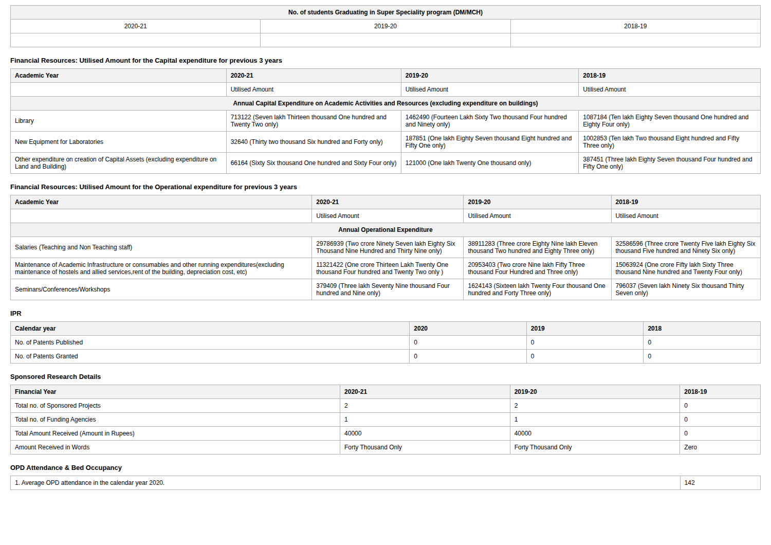| No. of students Graduating in Super Speciality program (DM/MCH) |
| --- |
| 2020-21 | 2019-20 | 2018-19 |
Financial Resources: Utilised Amount for the Capital expenditure for previous 3 years
| Academic Year | 2020-21 | 2019-20 | 2018-19 |
| --- | --- | --- | --- |
| | Utilised Amount | Utilised Amount | Utilised Amount |
| Annual Capital Expenditure on Academic Activities and Resources (excluding expenditure on buildings) |
| Library | 713122 (Seven lakh Thirteen thousand One hundred and Twenty Two only) | 1462490 (Fourteen Lakh Sixty Two thousand Four hundred and Ninety only) | 1087184 (Ten lakh Eighty Seven thousand One hundred and Eighty Four only) |
| New Equipment for Laboratories | 32640 (Thirty two thousand Six hundred and Forty only) | 187851 (One lakh Eighty Seven thousand Eight hundred and Fifty One only) | 1002853 (Ten lakh Two thousand Eight hundred and Fifty Three only) |
| Other expenditure on creation of Capital Assets (excluding expenditure on Land and Building) | 66164 (Sixty Six thousand One hundred and Sixty Four only) | 121000 (One lakh Twenty One thousand only) | 387451 (Three lakh Eighty Seven thousand Four hundred and Fifty One only) |
Financial Resources: Utilised Amount for the Operational expenditure for previous 3 years
| Academic Year | 2020-21 | 2019-20 | 2018-19 |
| --- | --- | --- | --- |
| | Utilised Amount | Utilised Amount | Utilised Amount |
| Annual Operational Expenditure |
| Salaries (Teaching and Non Teaching staff) | 29786939 (Two crore Ninety Seven lakh Eighty Six Thousand Nine Hundred and Thirty Nine only) | 38911283 (Three crore Eighty Nine lakh Eleven thousand Two hundred and Eighty Three only) | 32586596 (Three crore Twenty Five lakh Eighty Six thousand Five hundred and Ninety Six only) |
| Maintenance of Academic Infrastructure or consumables and other running expenditures(excluding maintenance of hostels and allied services,rent of the building, depreciation cost, etc) | 11321422 (One crore Thirteen Lakh Twenty One thousand Four hundred and Twenty Two only ) | 20953403 (Two crore Nine lakh Fifty Three thousand Four Hundred and Three only) | 15063924 (One crore Fifty lakh Sixty Three thousand Nine hundred and Twenty Four only) |
| Seminars/Conferences/Workshops | 379409 (Three lakh Seventy Nine thousand Four hundred and Nine only) | 1624143 (Sixteen lakh Twenty Four thousand One hundred and Forty Three only) | 796037 (Seven lakh Ninety Six thousand Thirty Seven only) |
IPR
| Calendar year | 2020 | 2019 | 2018 |
| --- | --- | --- | --- |
| No. of Patents Published | 0 | 0 | 0 |
| No. of Patents Granted | 0 | 0 | 0 |
Sponsored Research Details
| Financial Year | 2020-21 | 2019-20 | 2018-19 |
| --- | --- | --- | --- |
| Total no. of Sponsored Projects | 2 | 2 | 0 |
| Total no. of Funding Agencies | 1 | 1 | 0 |
| Total Amount Received (Amount in Rupees) | 40000 | 40000 | 0 |
| Amount Received in Words | Forty Thousand Only | Forty Thousand Only | Zero |
OPD Attendance & Bed Occupancy
| 1. Average OPD attendance in the calendar year 2020. | 142 |